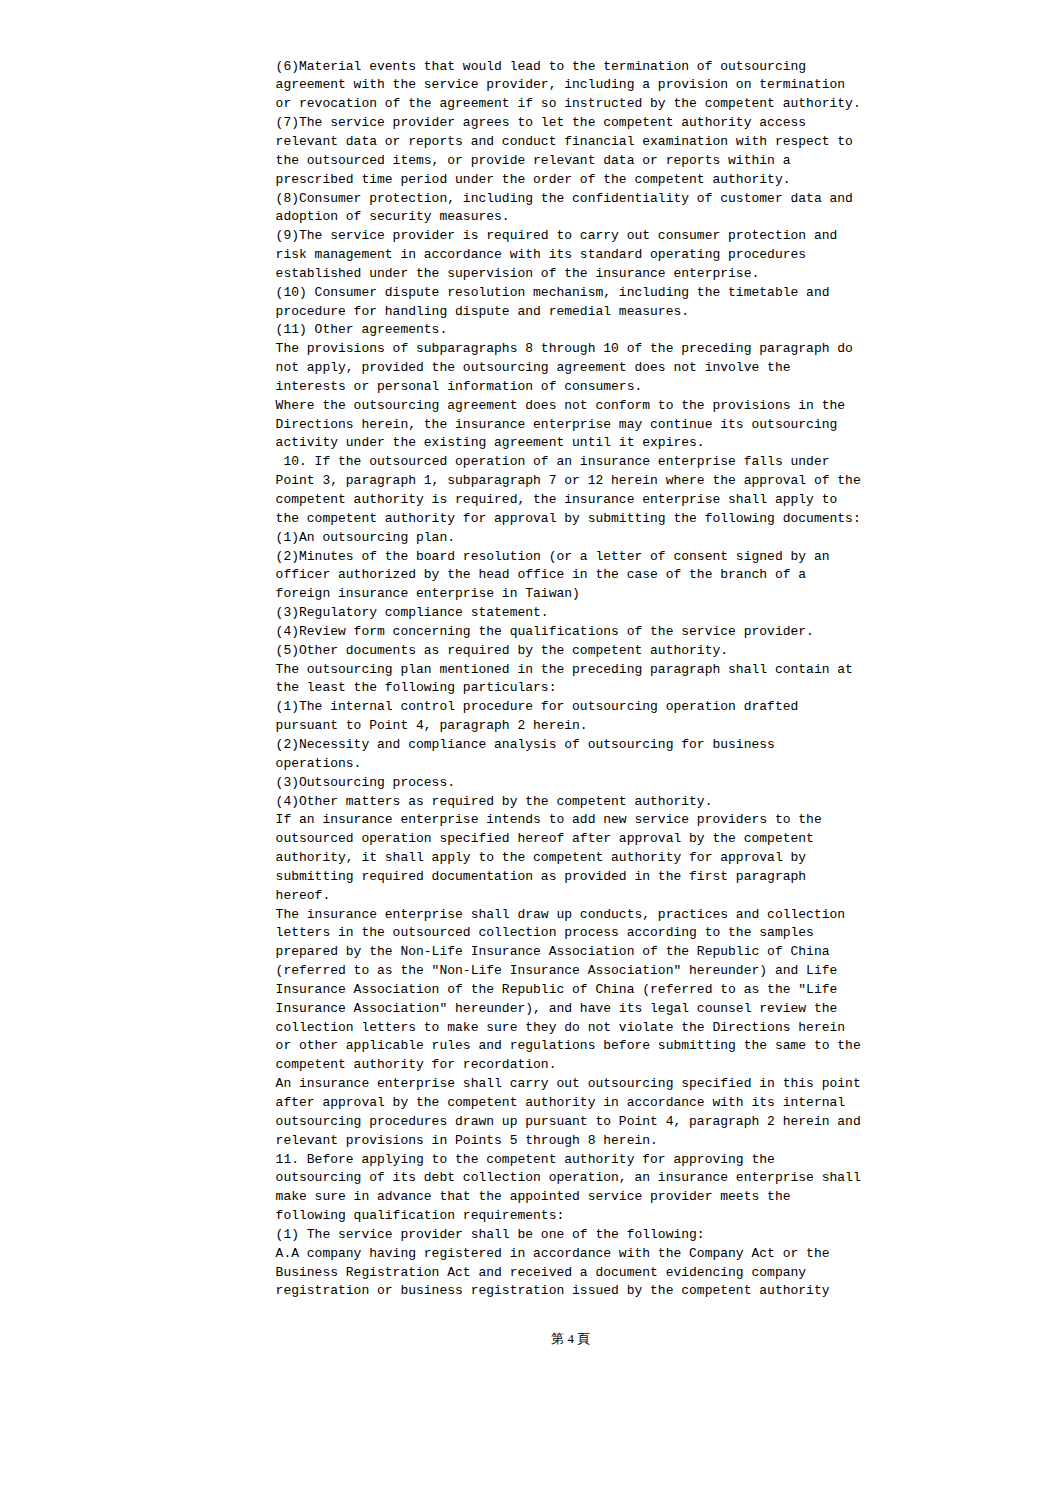(6)Material events that would lead to the termination of outsourcing agreement with the service provider, including a provision on termination or revocation of the agreement if so instructed by the competent authority. (7)The service provider agrees to let the competent authority access relevant data or reports and conduct financial examination with respect to the outsourced items, or provide relevant data or reports within a prescribed time period under the order of the competent authority. (8)Consumer protection, including the confidentiality of customer data and adoption of security measures. (9)The service provider is required to carry out consumer protection and risk management in accordance with its standard operating procedures established under the supervision of the insurance enterprise. (10) Consumer dispute resolution mechanism, including the timetable and procedure for handling dispute and remedial measures. (11) Other agreements. The provisions of subparagraphs 8 through 10 of the preceding paragraph do not apply, provided the outsourcing agreement does not involve the interests or personal information of consumers. Where the outsourcing agreement does not conform to the provisions in the Directions herein, the insurance enterprise may continue its outsourcing activity under the existing agreement until it expires. 10. If the outsourced operation of an insurance enterprise falls under Point 3, paragraph 1, subparagraph 7 or 12 herein where the approval of the competent authority is required, the insurance enterprise shall apply to the competent authority for approval by submitting the following documents: (1)An outsourcing plan. (2)Minutes of the board resolution (or a letter of consent signed by an officer authorized by the head office in the case of the branch of a foreign insurance enterprise in Taiwan) (3)Regulatory compliance statement. (4)Review form concerning the qualifications of the service provider. (5)Other documents as required by the competent authority. The outsourcing plan mentioned in the preceding paragraph shall contain at the least the following particulars: (1)The internal control procedure for outsourcing operation drafted pursuant to Point 4, paragraph 2 herein. (2)Necessity and compliance analysis of outsourcing for business operations. (3)Outsourcing process. (4)Other matters as required by the competent authority. If an insurance enterprise intends to add new service providers to the outsourced operation specified hereof after approval by the competent authority, it shall apply to the competent authority for approval by submitting required documentation as provided in the first paragraph hereof. The insurance enterprise shall draw up conducts, practices and collection letters in the outsourced collection process according to the samples prepared by the Non-Life Insurance Association of the Republic of China (referred to as the "Non-Life Insurance Association" hereunder) and Life Insurance Association of the Republic of China (referred to as the "Life Insurance Association" hereunder), and have its legal counsel review the collection letters to make sure they do not violate the Directions herein or other applicable rules and regulations before submitting the same to the competent authority for recordation. An insurance enterprise shall carry out outsourcing specified in this point after approval by the competent authority in accordance with its internal outsourcing procedures drawn up pursuant to Point 4, paragraph 2 herein and relevant provisions in Points 5 through 8 herein. 11. Before applying to the competent authority for approving the outsourcing of its debt collection operation, an insurance enterprise shall make sure in advance that the appointed service provider meets the following qualification requirements: (1) The service provider shall be one of the following: A.A company having registered in accordance with the Company Act or the Business Registration Act and received a document evidencing company registration or business registration issued by the competent authority
第 4 頁